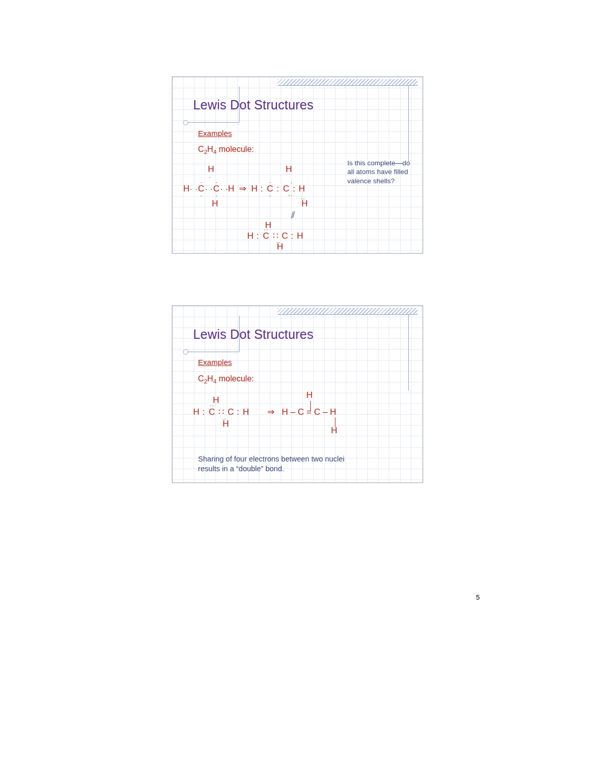Lewis Dot Structures
Examples
C2H4 molecule:
Is this complete—do all atoms have filled valence shells?
H
·
H· ·C··· ·C··· ·H ⇒ H : C·· : C··· : H
H
H
··
H
∕∕
H
H : C·· ∷ C : H
H
··
Lewis Dot Structures
Examples
C2H4 molecule:
H
H : C·· ∷ C : H
H
··
⇒
H
H – C = C – H
H
Sharing of four electrons between two nuclei results in a “double” bond.
5